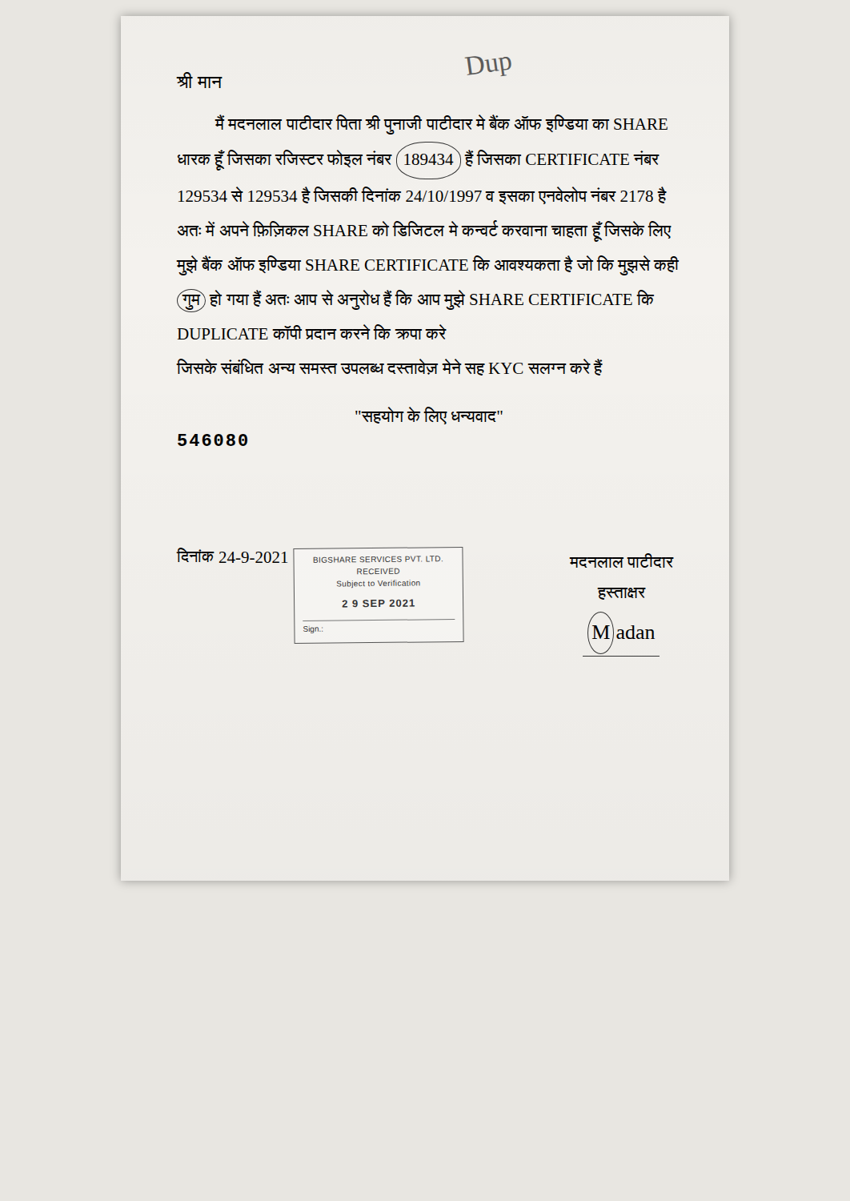Dup
श्री मान
मैं मदनलाल पाटीदार पिता श्री पुनाजी पाटीदार मे बैंक ऑफ इण्डिया का SHARE धारक हूँ जिसका रजिस्टर फोइल नंबर 189434 हैं जिसका CERTIFICATE नंबर 129534 से 129534 है जिसकी दिनांक 24/10/1997 व इसका एनवेलोप नंबर 2178 है अतः में अपने फ़िज़िकल SHARE को डिजिटल मे कन्वर्ट करवाना चाहता हूँ जिसके लिए मुझे बैंक ऑफ इण्डिया SHARE CERTIFICATE कि आवश्यकता है जो कि मुझसे कही गुम हो गया हैं अतः आप से अनुरोध हैं कि आप मुझे SHARE CERTIFICATE कि DUPLICATE कॉपी प्रदान करने कि क्रपा करे
जिसके संबंधित अन्य समस्त उपलब्ध दस्तावेज़ मेने सह KYC सलग्न करे हैं
"सहयोग के लिए धन्यवाद"
546080
दिनांक 24-9-2021
BIGSHARE SERVICES PVT. LTD.
RECEIVED
Subject to Verification
2 9 SEP 2021
Sign.:
मदनलाल पाटीदार
हस्ताक्षर
Madan